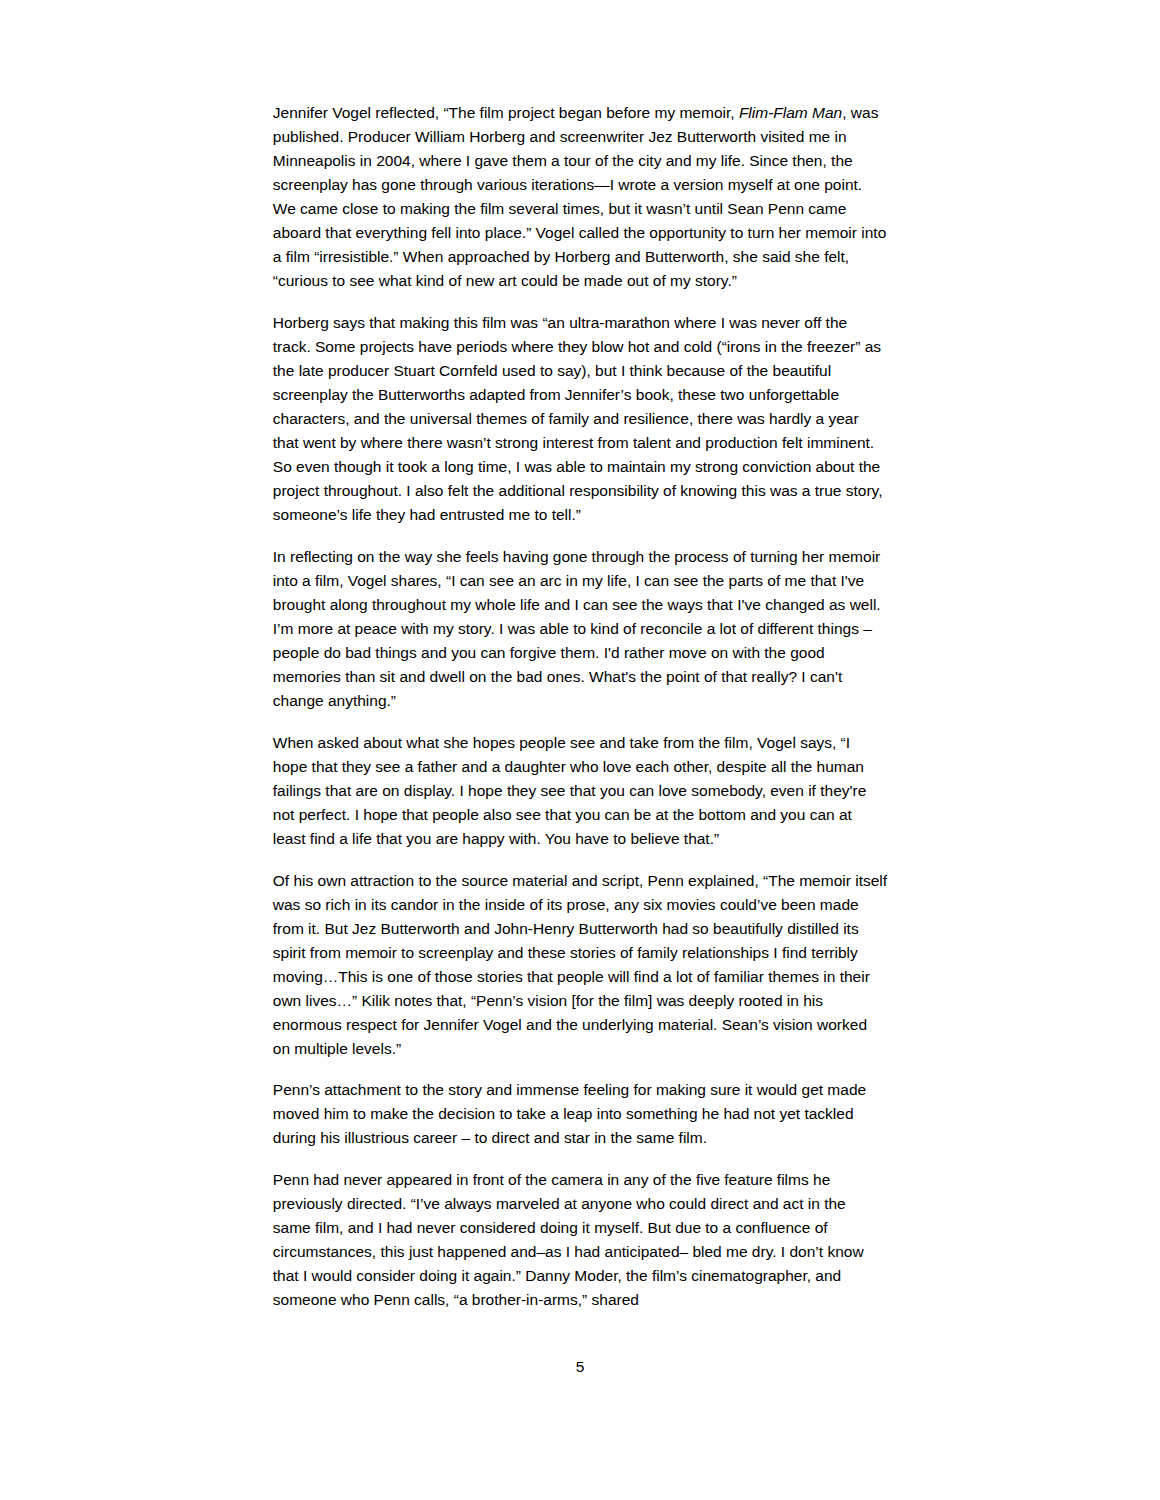Jennifer Vogel reflected, “The film project began before my memoir, Flim-Flam Man, was published. Producer William Horberg and screenwriter Jez Butterworth visited me in Minneapolis in 2004, where I gave them a tour of the city and my life. Since then, the screenplay has gone through various iterations—I wrote a version myself at one point. We came close to making the film several times, but it wasn’t until Sean Penn came aboard that everything fell into place.” Vogel called the opportunity to turn her memoir into a film “irresistible.” When approached by Horberg and Butterworth, she said she felt, “curious to see what kind of new art could be made out of my story.”
Horberg says that making this film was “an ultra-marathon where I was never off the track. Some projects have periods where they blow hot and cold (“irons in the freezer” as the late producer Stuart Cornfeld used to say), but I think because of the beautiful screenplay the Butterworths adapted from Jennifer’s book, these two unforgettable characters, and the universal themes of family and resilience, there was hardly a year that went by where there wasn’t strong interest from talent and production felt imminent. So even though it took a long time, I was able to maintain my strong conviction about the project throughout. I also felt the additional responsibility of knowing this was a true story, someone’s life they had entrusted me to tell.”
In reflecting on the way she feels having gone through the process of turning her memoir into a film, Vogel shares, “I can see an arc in my life, I can see the parts of me that I've brought along throughout my whole life and I can see the ways that I've changed as well. I’m more at peace with my story. I was able to kind of reconcile a lot of different things – people do bad things and you can forgive them. I'd rather move on with the good memories than sit and dwell on the bad ones. What's the point of that really? I can't change anything.”
When asked about what she hopes people see and take from the film, Vogel says, “I hope that they see a father and a daughter who love each other, despite all the human failings that are on display. I hope they see that you can love somebody, even if they're not perfect. I hope that people also see that you can be at the bottom and you can at least find a life that you are happy with. You have to believe that.”
Of his own attraction to the source material and script, Penn explained, “The memoir itself was so rich in its candor in the inside of its prose, any six movies could’ve been made from it. But Jez Butterworth and John-Henry Butterworth had so beautifully distilled its spirit from memoir to screenplay and these stories of family relationships I find terribly moving…This is one of those stories that people will find a lot of familiar themes in their own lives…” Kilik notes that, “Penn’s vision [for the film] was deeply rooted in his enormous respect for Jennifer Vogel and the underlying material. Sean’s vision worked on multiple levels.”
Penn’s attachment to the story and immense feeling for making sure it would get made moved him to make the decision to take a leap into something he had not yet tackled during his illustrious career – to direct and star in the same film.
Penn had never appeared in front of the camera in any of the five feature films he previously directed. “I’ve always marveled at anyone who could direct and act in the same film, and I had never considered doing it myself. But due to a confluence of circumstances, this just happened and–as I had anticipated– bled me dry. I don’t know that I would consider doing it again.” Danny Moder, the film’s cinematographer, and someone who Penn calls, “a brother-in-arms,” shared
5